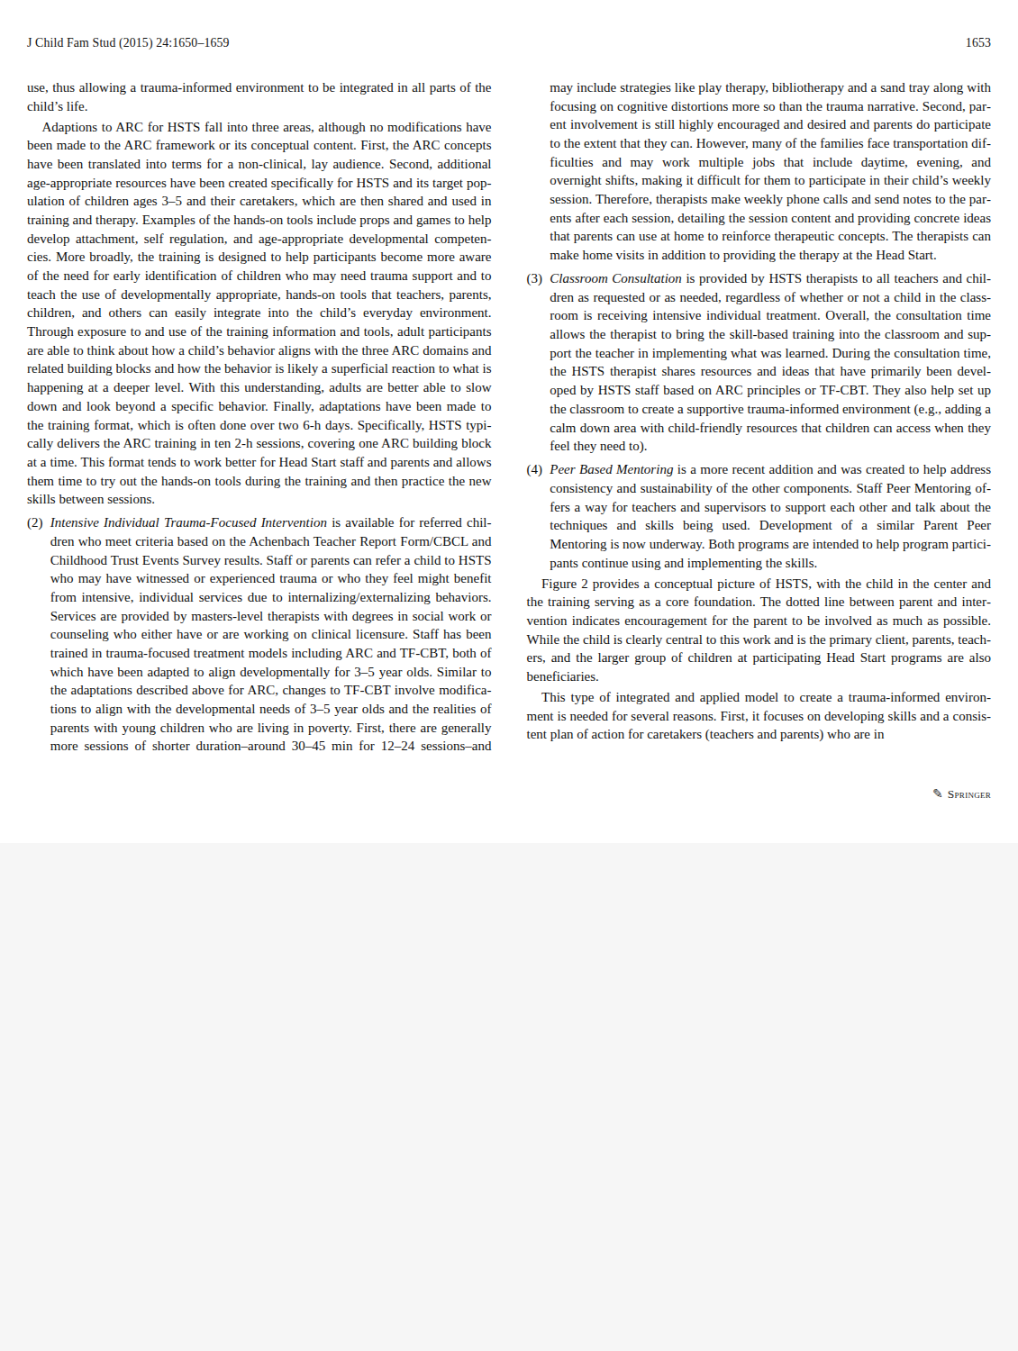J Child Fam Stud (2015) 24:1650–1659
1653
use, thus allowing a trauma-informed environment to be integrated in all parts of the child’s life.
Adaptions to ARC for HSTS fall into three areas, although no modifications have been made to the ARC framework or its conceptual content. First, the ARC concepts have been translated into terms for a non-clinical, lay audience. Second, additional age-appropriate resources have been created specifically for HSTS and its target population of children ages 3–5 and their caretakers, which are then shared and used in training and therapy. Examples of the hands-on tools include props and games to help develop attachment, self regulation, and age-appropriate developmental competencies. More broadly, the training is designed to help participants become more aware of the need for early identification of children who may need trauma support and to teach the use of developmentally appropriate, hands-on tools that teachers, parents, children, and others can easily integrate into the child’s everyday environment. Through exposure to and use of the training information and tools, adult participants are able to think about how a child’s behavior aligns with the three ARC domains and related building blocks and how the behavior is likely a superficial reaction to what is happening at a deeper level. With this understanding, adults are better able to slow down and look beyond a specific behavior. Finally, adaptations have been made to the training format, which is often done over two 6-h days. Specifically, HSTS typically delivers the ARC training in ten 2-h sessions, covering one ARC building block at a time. This format tends to work better for Head Start staff and parents and allows them time to try out the hands-on tools during the training and then practice the new skills between sessions.
(2)
Intensive Individual Trauma-Focused Intervention is available for referred children who meet criteria based on the Achenbach Teacher Report Form/CBCL and Childhood Trust Events Survey results. Staff or parents can refer a child to HSTS who may have witnessed or experienced trauma or who they feel might benefit from intensive, individual services due to internalizing/externalizing behaviors. Services are provided by masters-level therapists with degrees in social work or counseling who either have or are working on clinical licensure. Staff has been trained in trauma-focused treatment models including ARC and TF-CBT, both of which have been adapted to align developmentally for 3–5 year olds. Similar to the adaptations described above for ARC, changes to TF-CBT involve modifications to align with the developmental needs of 3–5 year olds and the realities of parents with young children who are living in poverty. First, there are generally more sessions of shorter duration–around 30–45 min for 12–24 sessions–and may include strategies like play therapy, bibliotherapy and a sand tray along with focusing on cognitive distortions more so than the trauma narrative. Second, parent involvement is still highly encouraged and desired and parents do participate to the extent that they can. However, many of the families face transportation difficulties and may work multiple jobs that include daytime, evening, and overnight shifts, making it difficult for them to participate in their child’s weekly session. Therefore, therapists make weekly phone calls and send notes to the parents after each session, detailing the session content and providing concrete ideas that parents can use at home to reinforce therapeutic concepts. The therapists can make home visits in addition to providing the therapy at the Head Start.
(3)
Classroom Consultation is provided by HSTS therapists to all teachers and children as requested or as needed, regardless of whether or not a child in the classroom is receiving intensive individual treatment. Overall, the consultation time allows the therapist to bring the skill-based training into the classroom and support the teacher in implementing what was learned. During the consultation time, the HSTS therapist shares resources and ideas that have primarily been developed by HSTS staff based on ARC principles or TF-CBT. They also help set up the classroom to create a supportive trauma-informed environment (e.g., adding a calm down area with child-friendly resources that children can access when they feel they need to).
(4)
Peer Based Mentoring is a more recent addition and was created to help address consistency and sustainability of the other components. Staff Peer Mentoring offers a way for teachers and supervisors to support each other and talk about the techniques and skills being used. Development of a similar Parent Peer Mentoring is now underway. Both programs are intended to help program participants continue using and implementing the skills.
Figure 2 provides a conceptual picture of HSTS, with the child in the center and the training serving as a core foundation. The dotted line between parent and intervention indicates encouragement for the parent to be involved as much as possible. While the child is clearly central to this work and is the primary client, parents, teachers, and the larger group of children at participating Head Start programs are also beneficiaries.
This type of integrated and applied model to create a trauma-informed environment is needed for several reasons. First, it focuses on developing skills and a consistent plan of action for caretakers (teachers and parents) who are in
✎Springer